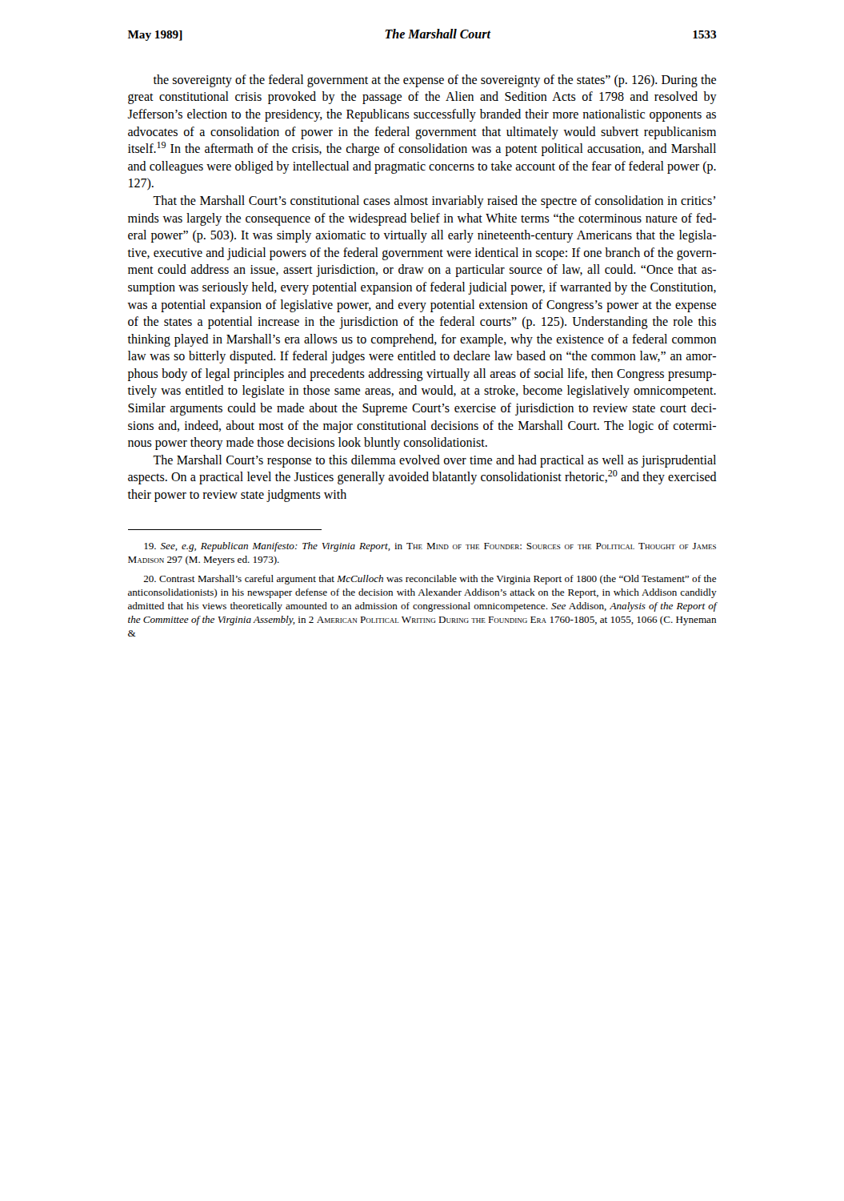May 1989] The Marshall Court 1533
the sovereignty of the federal government at the expense of the sovereignty of the states” (p. 126). During the great constitutional crisis provoked by the passage of the Alien and Sedition Acts of 1798 and resolved by Jefferson’s election to the presidency, the Republicans successfully branded their more nationalistic opponents as advocates of a consolidation of power in the federal government that ultimately would subvert republicanism itself.19 In the aftermath of the crisis, the charge of consolidation was a potent political accusation, and Marshall and colleagues were obliged by intellectual and pragmatic concerns to take account of the fear of federal power (p. 127).
That the Marshall Court’s constitutional cases almost invariably raised the spectre of consolidation in critics’ minds was largely the consequence of the widespread belief in what White terms “the coterminous nature of federal power” (p. 503). It was simply axiomatic to virtually all early nineteenth-century Americans that the legislative, executive and judicial powers of the federal government were identical in scope: If one branch of the government could address an issue, assert jurisdiction, or draw on a particular source of law, all could. “Once that assumption was seriously held, every potential expansion of federal judicial power, if warranted by the Constitution, was a potential expansion of legislative power, and every potential extension of Congress’s power at the expense of the states a potential increase in the jurisdiction of the federal courts” (p. 125). Understanding the role this thinking played in Marshall’s era allows us to comprehend, for example, why the existence of a federal common law was so bitterly disputed. If federal judges were entitled to declare law based on “the common law,” an amorphous body of legal principles and precedents addressing virtually all areas of social life, then Congress presumptively was entitled to legislate in those same areas, and would, at a stroke, become legislatively omnicompetent. Similar arguments could be made about the Supreme Court’s exercise of jurisdiction to review state court decisions and, indeed, about most of the major constitutional decisions of the Marshall Court. The logic of coterminous power theory made those decisions look bluntly consolidationist.
The Marshall Court’s response to this dilemma evolved over time and had practical as well as jurisprudential aspects. On a practical level the Justices generally avoided blatantly consolidationist rhetoric,20 and they exercised their power to review state judgments with
19. See, e.g, Republican Manifesto: The Virginia Report, in The Mind of the Founder: Sources of the Political Thought of James Madison 297 (M. Meyers ed. 1973).
20. Contrast Marshall’s careful argument that McCulloch was reconcilable with the Virginia Report of 1800 (the “Old Testament” of the anticonsolidationists) in his newspaper defense of the decision with Alexander Addison’s attack on the Report, in which Addison candidly admitted that his views theoretically amounted to an admission of congressional omnicompetence. See Addison, Analysis of the Report of the Committee of the Virginia Assembly, in 2 American Political Writing During the Founding Era 1760-1805, at 1055, 1066 (C. Hyneman &